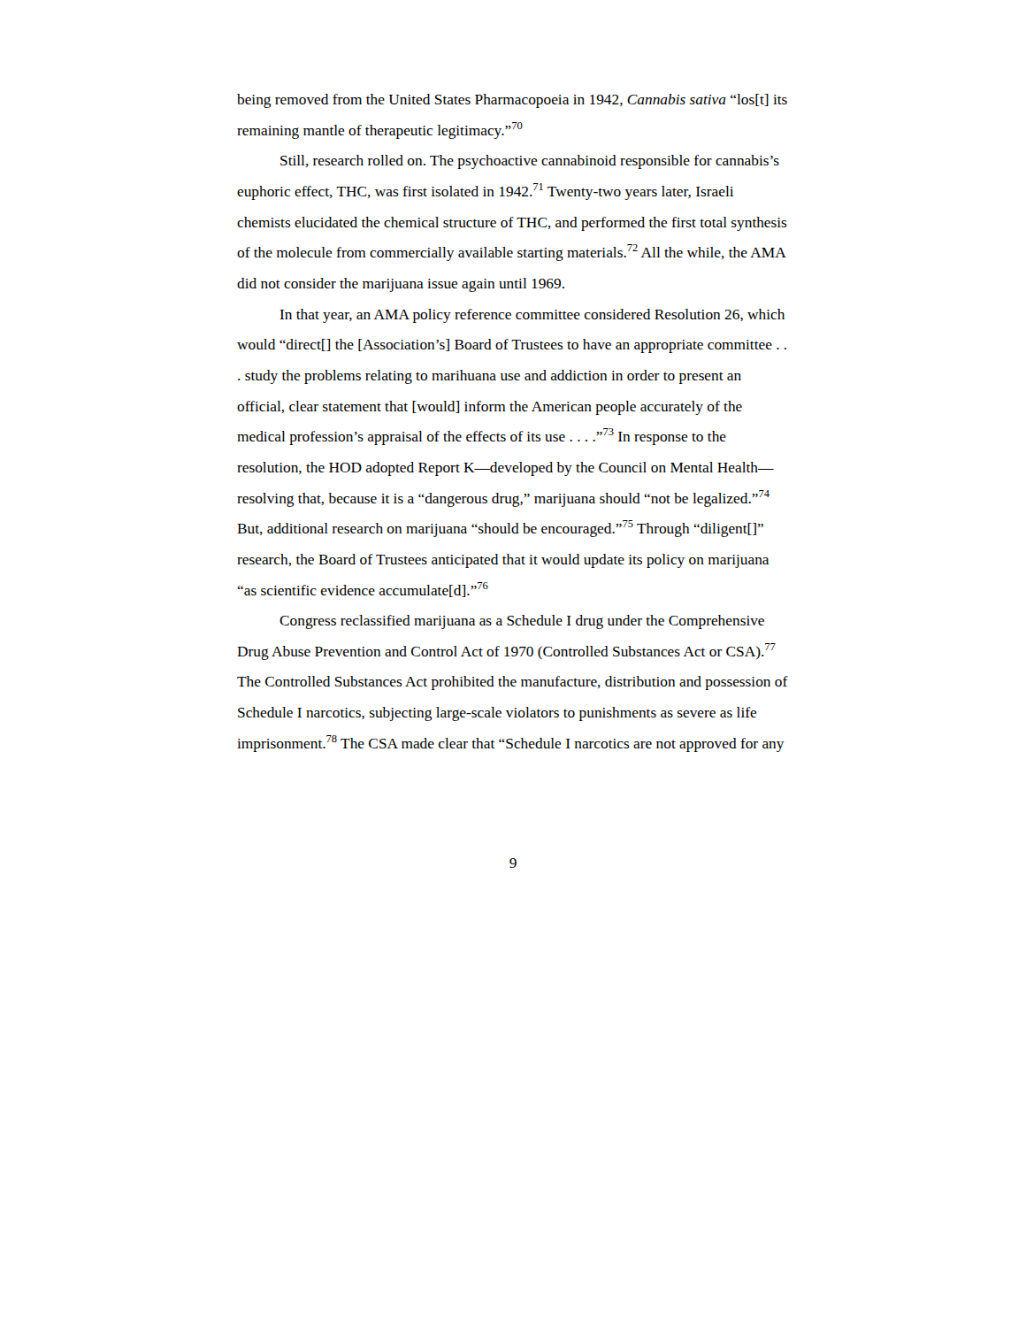being removed from the United States Pharmacopoeia in 1942, Cannabis sativa “los[t] its remaining mantle of therapeutic legitimacy.”70
Still, research rolled on. The psychoactive cannabinoid responsible for cannabis’s euphoric effect, THC, was first isolated in 1942.71 Twenty-two years later, Israeli chemists elucidated the chemical structure of THC, and performed the first total synthesis of the molecule from commercially available starting materials.72 All the while, the AMA did not consider the marijuana issue again until 1969.
In that year, an AMA policy reference committee considered Resolution 26, which would “direct[] the [Association’s] Board of Trustees to have an appropriate committee . . . study the problems relating to marihuana use and addiction in order to present an official, clear statement that [would] inform the American people accurately of the medical profession’s appraisal of the effects of its use . . . .”73 In response to the resolution, the HOD adopted Report K—developed by the Council on Mental Health—resolving that, because it is a “dangerous drug,” marijuana should “not be legalized.”74 But, additional research on marijuana “should be encouraged.”75 Through “diligent[]” research, the Board of Trustees anticipated that it would update its policy on marijuana “as scientific evidence accumulate[d].”76
Congress reclassified marijuana as a Schedule I drug under the Comprehensive Drug Abuse Prevention and Control Act of 1970 (Controlled Substances Act or CSA).77 The Controlled Substances Act prohibited the manufacture, distribution and possession of Schedule I narcotics, subjecting large-scale violators to punishments as severe as life imprisonment.78 The CSA made clear that “Schedule I narcotics are not approved for any
9